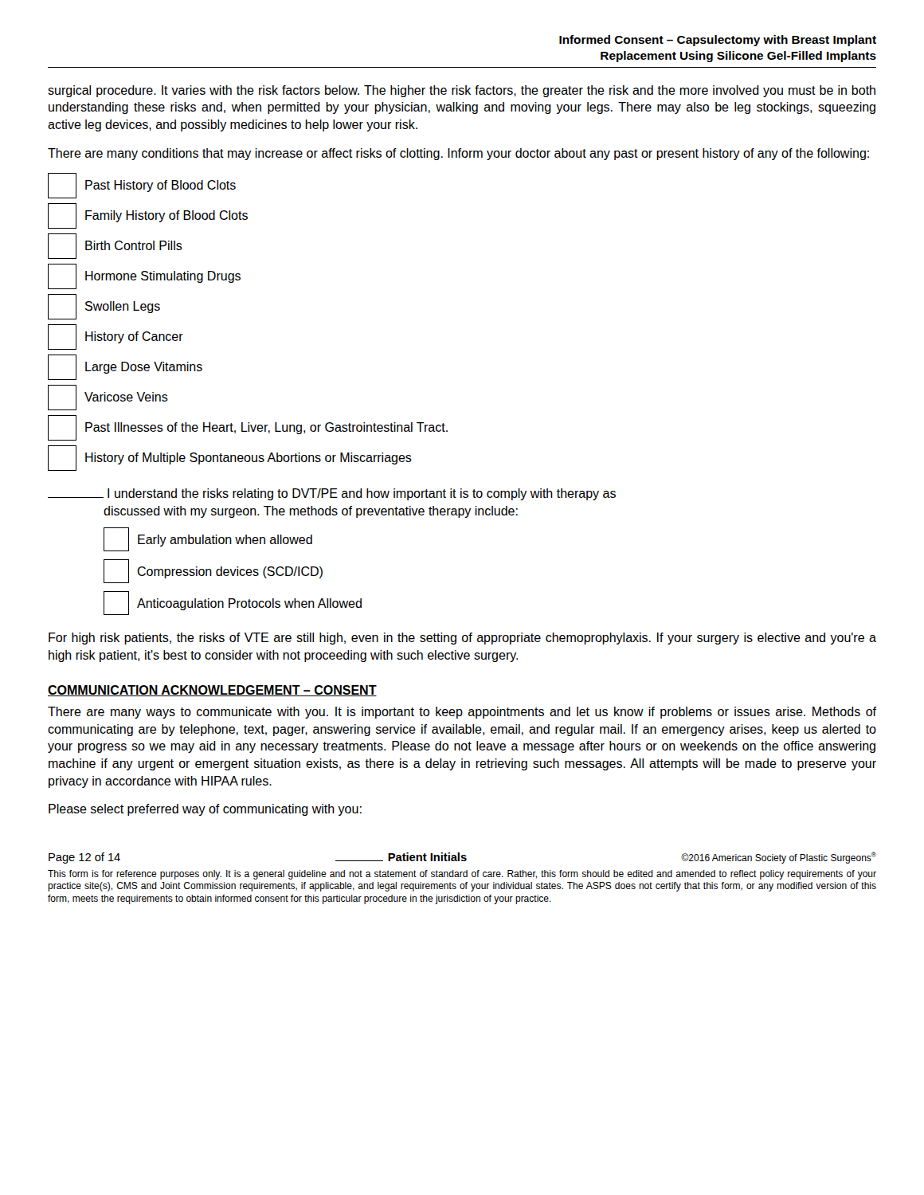Informed Consent – Capsulectomy with Breast Implant
Replacement Using Silicone Gel-Filled Implants
surgical procedure. It varies with the risk factors below. The higher the risk factors, the greater the risk and the more involved you must be in both understanding these risks and, when permitted by your physician, walking and moving your legs. There may also be leg stockings, squeezing active leg devices, and possibly medicines to help lower your risk.
There are many conditions that may increase or affect risks of clotting. Inform your doctor about any past or present history of any of the following:
Past History of Blood Clots
Family History of Blood Clots
Birth Control Pills
Hormone Stimulating Drugs
Swollen Legs
History of Cancer
Large Dose Vitamins
Varicose Veins
Past Illnesses of the Heart, Liver, Lung, or Gastrointestinal Tract.
History of Multiple Spontaneous Abortions or Miscarriages
I understand the risks relating to DVT/PE and how important it is to comply with therapy as discussed with my surgeon. The methods of preventative therapy include:
Early ambulation when allowed
Compression devices (SCD/ICD)
Anticoagulation Protocols when Allowed
For high risk patients, the risks of VTE are still high, even in the setting of appropriate chemoprophylaxis. If your surgery is elective and you're a high risk patient, it's best to consider with not proceeding with such elective surgery.
COMMUNICATION ACKNOWLEDGEMENT – CONSENT
There are many ways to communicate with you. It is important to keep appointments and let us know if problems or issues arise. Methods of communicating are by telephone, text, pager, answering service if available, email, and regular mail. If an emergency arises, keep us alerted to your progress so we may aid in any necessary treatments. Please do not leave a message after hours or on weekends on the office answering machine if any urgent or emergent situation exists, as there is a delay in retrieving such messages. All attempts will be made to preserve your privacy in accordance with HIPAA rules.
Please select preferred way of communicating with you:
Page 12 of 14 Patient Initials ©2016 American Society of Plastic Surgeons®
This form is for reference purposes only. It is a general guideline and not a statement of standard of care. Rather, this form should be edited and amended to reflect policy requirements of your practice site(s), CMS and Joint Commission requirements, if applicable, and legal requirements of your individual states. The ASPS does not certify that this form, or any modified version of this form, meets the requirements to obtain informed consent for this particular procedure in the jurisdiction of your practice.